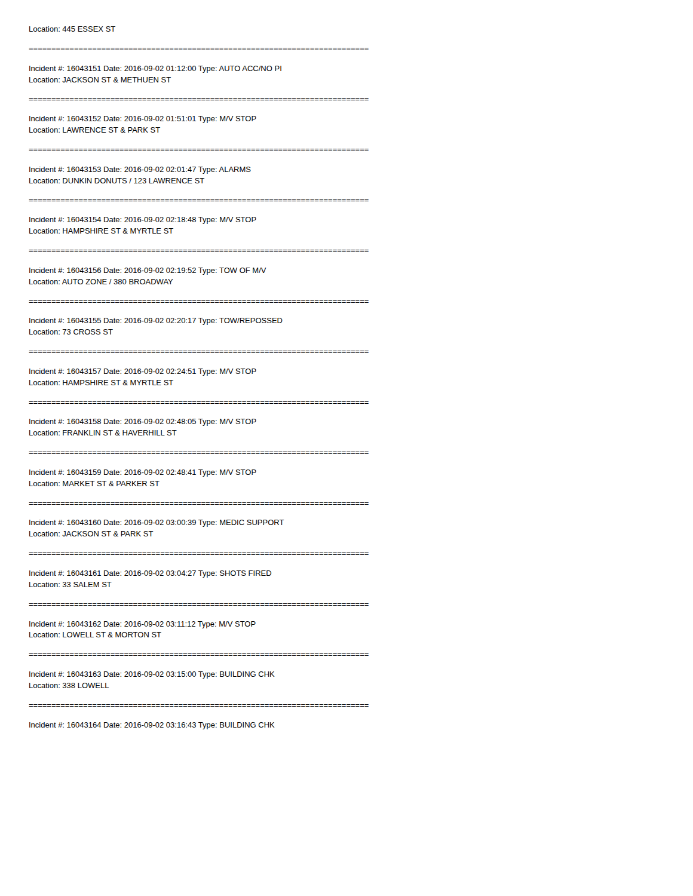Location: 445 ESSEX ST
===========================================================================
Incident #: 16043151 Date: 2016-09-02 01:12:00 Type: AUTO ACC/NO PI
Location: JACKSON ST & METHUEN ST
===========================================================================
Incident #: 16043152 Date: 2016-09-02 01:51:01 Type: M/V STOP
Location: LAWRENCE ST & PARK ST
===========================================================================
Incident #: 16043153 Date: 2016-09-02 02:01:47 Type: ALARMS
Location: DUNKIN DONUTS / 123 LAWRENCE ST
===========================================================================
Incident #: 16043154 Date: 2016-09-02 02:18:48 Type: M/V STOP
Location: HAMPSHIRE ST & MYRTLE ST
===========================================================================
Incident #: 16043156 Date: 2016-09-02 02:19:52 Type: TOW OF M/V
Location: AUTO ZONE / 380 BROADWAY
===========================================================================
Incident #: 16043155 Date: 2016-09-02 02:20:17 Type: TOW/REPOSSED
Location: 73 CROSS ST
===========================================================================
Incident #: 16043157 Date: 2016-09-02 02:24:51 Type: M/V STOP
Location: HAMPSHIRE ST & MYRTLE ST
===========================================================================
Incident #: 16043158 Date: 2016-09-02 02:48:05 Type: M/V STOP
Location: FRANKLIN ST & HAVERHILL ST
===========================================================================
Incident #: 16043159 Date: 2016-09-02 02:48:41 Type: M/V STOP
Location: MARKET ST & PARKER ST
===========================================================================
Incident #: 16043160 Date: 2016-09-02 03:00:39 Type: MEDIC SUPPORT
Location: JACKSON ST & PARK ST
===========================================================================
Incident #: 16043161 Date: 2016-09-02 03:04:27 Type: SHOTS FIRED
Location: 33 SALEM ST
===========================================================================
Incident #: 16043162 Date: 2016-09-02 03:11:12 Type: M/V STOP
Location: LOWELL ST & MORTON ST
===========================================================================
Incident #: 16043163 Date: 2016-09-02 03:15:00 Type: BUILDING CHK
Location: 338 LOWELL
===========================================================================
Incident #: 16043164 Date: 2016-09-02 03:16:43 Type: BUILDING CHK